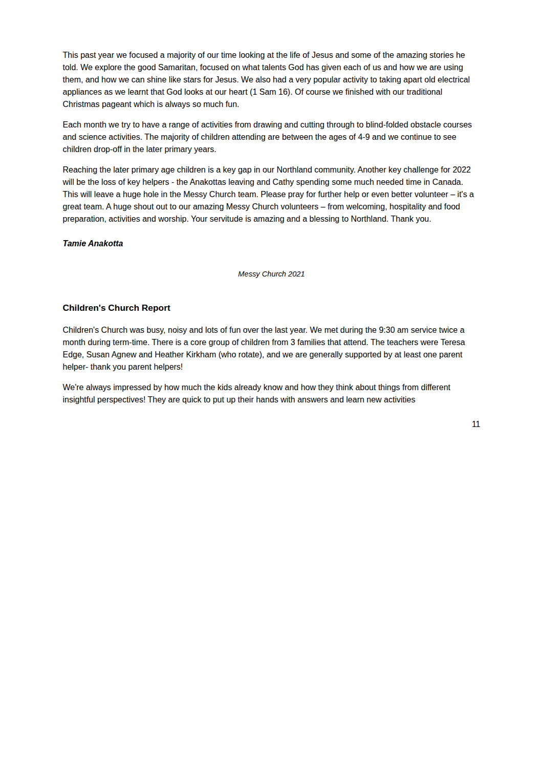This past year we focused a majority of our time looking at the life of Jesus and some of the amazing stories he told. We explore the good Samaritan, focused on what talents God has given each of us and how we are using them, and how we can shine like stars for Jesus. We also had a very popular activity to taking apart old electrical appliances as we learnt that God looks at our heart (1 Sam 16). Of course we finished with our traditional Christmas pageant which is always so much fun.
Each month we try to have a range of activities from drawing and cutting through to blind-folded obstacle courses and science activities. The majority of children attending are between the ages of 4-9 and we continue to see children drop-off in the later primary years.
Reaching the later primary age children is a key gap in our Northland community. Another key challenge for 2022 will be the loss of key helpers - the Anakottas leaving and Cathy spending some much needed time in Canada. This will leave a huge hole in the Messy Church team. Please pray for further help or even better volunteer – it's a great team. A huge shout out to our amazing Messy Church volunteers – from welcoming, hospitality and food preparation, activities and worship. Your servitude is amazing and a blessing to Northland. Thank you.
Tamie Anakotta
Messy Church 2021
Children's Church Report
Children's Church was busy, noisy and lots of fun over the last year. We met during the 9:30 am service twice a month during term-time. There is a core group of children from 3 families that attend. The teachers were Teresa Edge, Susan Agnew and Heather Kirkham (who rotate), and we are generally supported by at least one parent helper- thank you parent helpers!
We're always impressed by how much the kids already know and how they think about things from different insightful perspectives! They are quick to put up their hands with answers and learn new activities
11